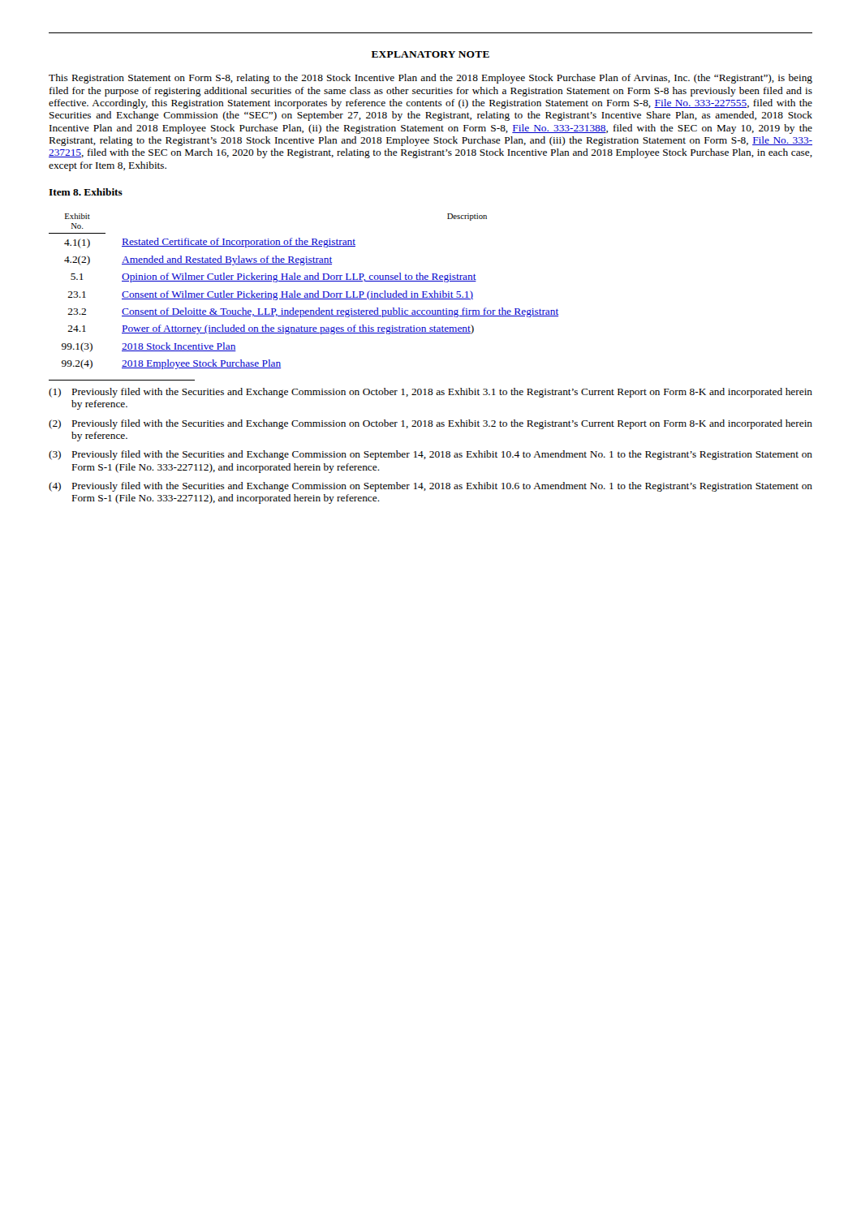EXPLANATORY NOTE
This Registration Statement on Form S-8, relating to the 2018 Stock Incentive Plan and the 2018 Employee Stock Purchase Plan of Arvinas, Inc. (the “Registrant”), is being filed for the purpose of registering additional securities of the same class as other securities for which a Registration Statement on Form S-8 has previously been filed and is effective. Accordingly, this Registration Statement incorporates by reference the contents of (i) the Registration Statement on Form S-8, File No. 333-227555, filed with the Securities and Exchange Commission (the “SEC”) on September 27, 2018 by the Registrant, relating to the Registrant’s Incentive Share Plan, as amended, 2018 Stock Incentive Plan and 2018 Employee Stock Purchase Plan, (ii) the Registration Statement on Form S-8, File No. 333-231388, filed with the SEC on May 10, 2019 by the Registrant, relating to the Registrant’s 2018 Stock Incentive Plan and 2018 Employee Stock Purchase Plan, and (iii) the Registration Statement on Form S-8, File No. 333-237215, filed with the SEC on March 16, 2020 by the Registrant, relating to the Registrant’s 2018 Stock Incentive Plan and 2018 Employee Stock Purchase Plan, in each case, except for Item 8, Exhibits.
Item 8. Exhibits
| Exhibit No. | Description |
| --- | --- |
| 4.1(1) | Restated Certificate of Incorporation of the Registrant |
| 4.2(2) | Amended and Restated Bylaws of the Registrant |
| 5.1 | Opinion of Wilmer Cutler Pickering Hale and Dorr LLP, counsel to the Registrant |
| 23.1 | Consent of Wilmer Cutler Pickering Hale and Dorr LLP (included in Exhibit 5.1) |
| 23.2 | Consent of Deloitte & Touche, LLP, independent registered public accounting firm for the Registrant |
| 24.1 | Power of Attorney (included on the signature pages of this registration statement ) |
| 99.1(3) | 2018 Stock Incentive Plan |
| 99.2(4) | 2018 Employee Stock Purchase Plan |
| (1) | Previously filed with the Securities and Exchange Commission on October 1, 2018 as Exhibit 3.1 to the Registrant’s Current Report on Form 8-K and incorporated herein by reference. |
| (2) | Previously filed with the Securities and Exchange Commission on October 1, 2018 as Exhibit 3.2 to the Registrant’s Current Report on Form 8-K and incorporated herein by reference. |
| (3) | Previously filed with the Securities and Exchange Commission on September 14, 2018 as Exhibit 10.4 to Amendment No. 1 to the Registrant’s Registration Statement on Form S-1 (File No. 333-227112), and incorporated herein by reference. |
| (4) | Previously filed with the Securities and Exchange Commission on September 14, 2018 as Exhibit 10.6 to Amendment No. 1 to the Registrant’s Registration Statement on Form S-1 (File No. 333-227112), and incorporated herein by reference. |